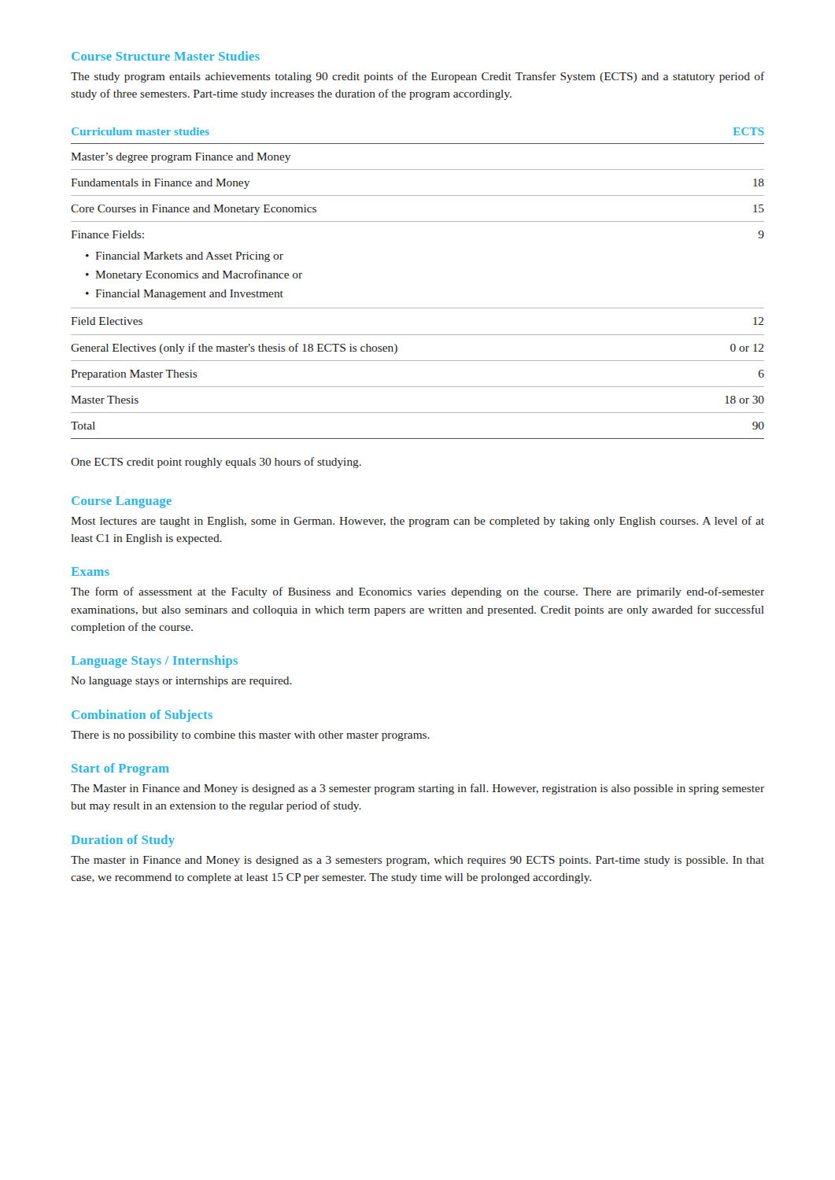Course Structure Master Studies
The study program entails achievements totaling 90 credit points of the European Credit Transfer System (ECTS) and a statutory period of study of three semesters. Part-time study increases the duration of the program accordingly.
| Curriculum master studies | ECTS |
| --- | --- |
| Master’s degree program Finance and Money | |
| Fundamentals in Finance and Money | 18 |
| Core Courses in Finance and Monetary Economics | 15 |
| Finance Fields: Financial Markets and Asset Pricing or Monetary Economics and Macrofinance or Financial Management and Investment | 9 |
| Field Electives | 12 |
| General Electives (only if the master's thesis of 18 ECTS is chosen) | 0 or 12 |
| Preparation Master Thesis | 6 |
| Master Thesis | 18 or 30 |
| Total | 90 |
One ECTS credit point roughly equals 30 hours of studying.
Course Language
Most lectures are taught in English, some in German. However, the program can be completed by taking only English courses. A level of at least C1 in English is expected.
Exams
The form of assessment at the Faculty of Business and Economics varies depending on the course. There are primarily end-of-semester examinations, but also seminars and colloquia in which term papers are written and presented. Credit points are only awarded for successful completion of the course.
Language Stays / Internships
No language stays or internships are required.
Combination of Subjects
There is no possibility to combine this master with other master programs.
Start of Program
The Master in Finance and Money is designed as a 3 semester program starting in fall. However, registration is also possible in spring semester but may result in an extension to the regular period of study.
Duration of Study
The master in Finance and Money is designed as a 3 semesters program, which requires 90 ECTS points. Part-time study is possible. In that case, we recommend to complete at least 15 CP per semester. The study time will be prolonged accordingly.